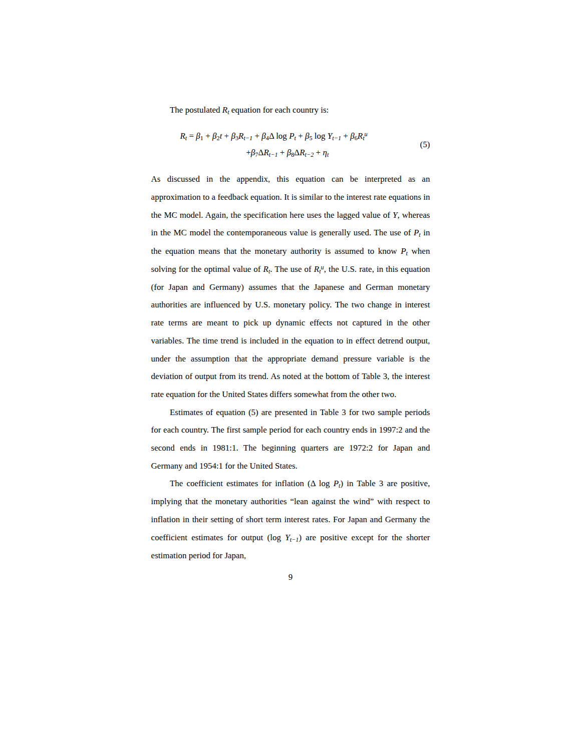The postulated Rt equation for each country is:
| R t = β 1 + β 2 t + β 3 R t−1 + β 4 Δ log P t + β 5 log Y t−1 + β 6 R t u + β 7 Δ R t−1 + β 8 Δ R t−2 + η t | (5) |
As discussed in the appendix, this equation can be interpreted as an approximation to a feedback equation. It is similar to the interest rate equations in the MC model. Again, the specification here uses the lagged value of Y, whereas in the MC model the contemporaneous value is generally used. The use of Pt in the equation means that the monetary authority is assumed to know Pt when solving for the optimal value of Rt. The use of Rtu, the U.S. rate, in this equation (for Japan and Germany) assumes that the Japanese and German monetary authorities are influenced by U.S. monetary policy. The two change in interest rate terms are meant to pick up dynamic effects not captured in the other variables. The time trend is included in the equation to in effect detrend output, under the assumption that the appropriate demand pressure variable is the deviation of output from its trend. As noted at the bottom of Table 3, the interest rate equation for the United States differs somewhat from the other two.
Estimates of equation (5) are presented in Table 3 for two sample periods for each country. The first sample period for each country ends in 1997:2 and the second ends in 1981:1. The beginning quarters are 1972:2 for Japan and Germany and 1954:1 for the United States.
The coefficient estimates for inflation (Δ log Pt) in Table 3 are positive, implying that the monetary authorities “lean against the wind” with respect to inflation in their setting of short term interest rates. For Japan and Germany the coefficient estimates for output (log Yt−1) are positive except for the shorter estimation period for Japan,
9